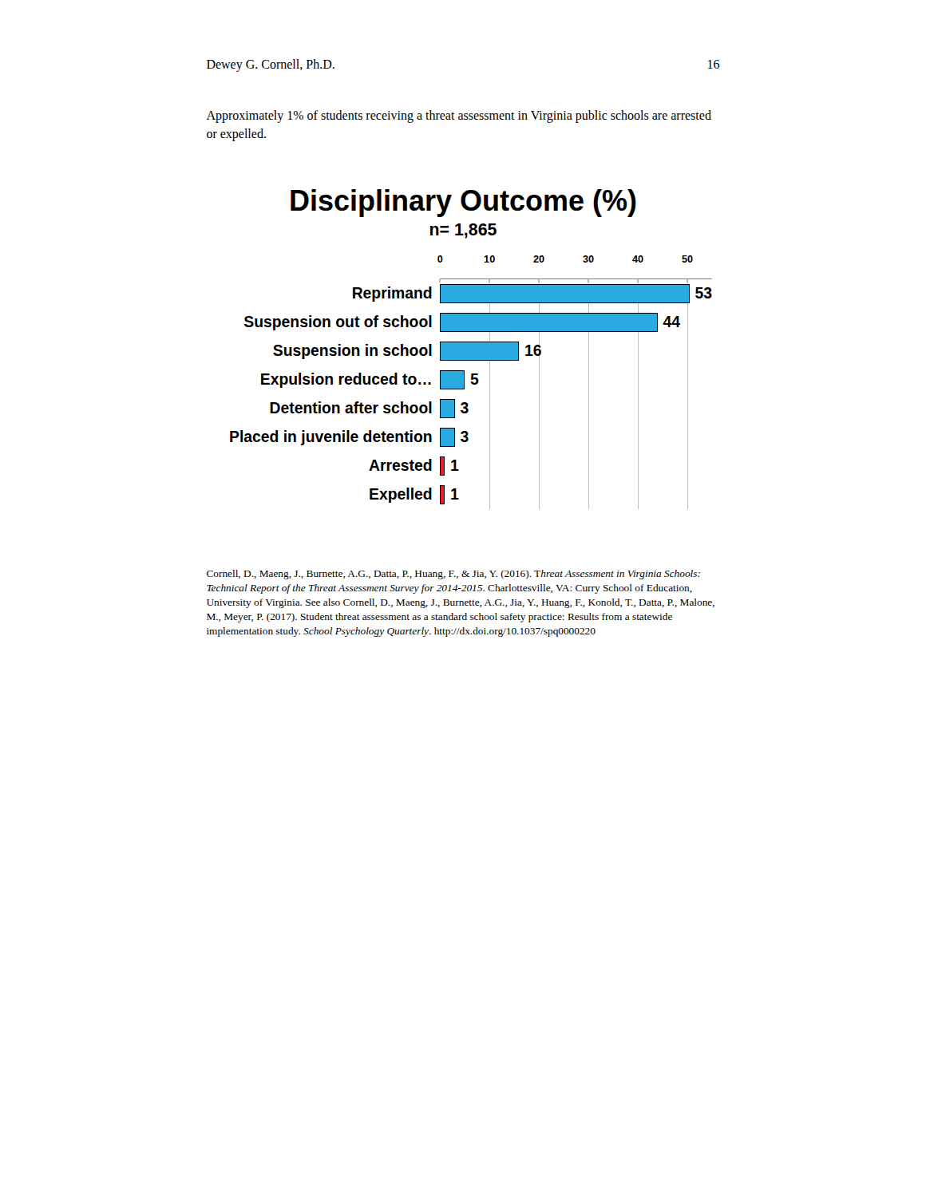Dewey G. Cornell, Ph.D.
16
Approximately 1% of students receiving a threat assessment in Virginia public schools are arrested or expelled.
Disciplinary Outcome (%)
n= 1,865
0 10 20 30 40 50
Reprimand
53
Suspension out of school
44
Suspension in school
16
Expulsion reduced to…
5
Detention after school
3
Placed in juvenile detention
3
Arrested
1
Expelled
1
Cornell, D., Maeng, J., Burnette, A.G., Datta, P., Huang, F., & Jia, Y. (2016). Threat Assessment in Virginia Schools: Technical Report of the Threat Assessment Survey for 2014-2015. Charlottesville, VA: Curry School of Education, University of Virginia. See also Cornell, D., Maeng, J., Burnette, A.G., Jia, Y., Huang, F., Konold, T., Datta, P., Malone, M., Meyer, P. (2017). Student threat assessment as a standard school safety practice: Results from a statewide implementation study. School Psychology Quarterly. http://dx.doi.org/10.1037/spq0000220